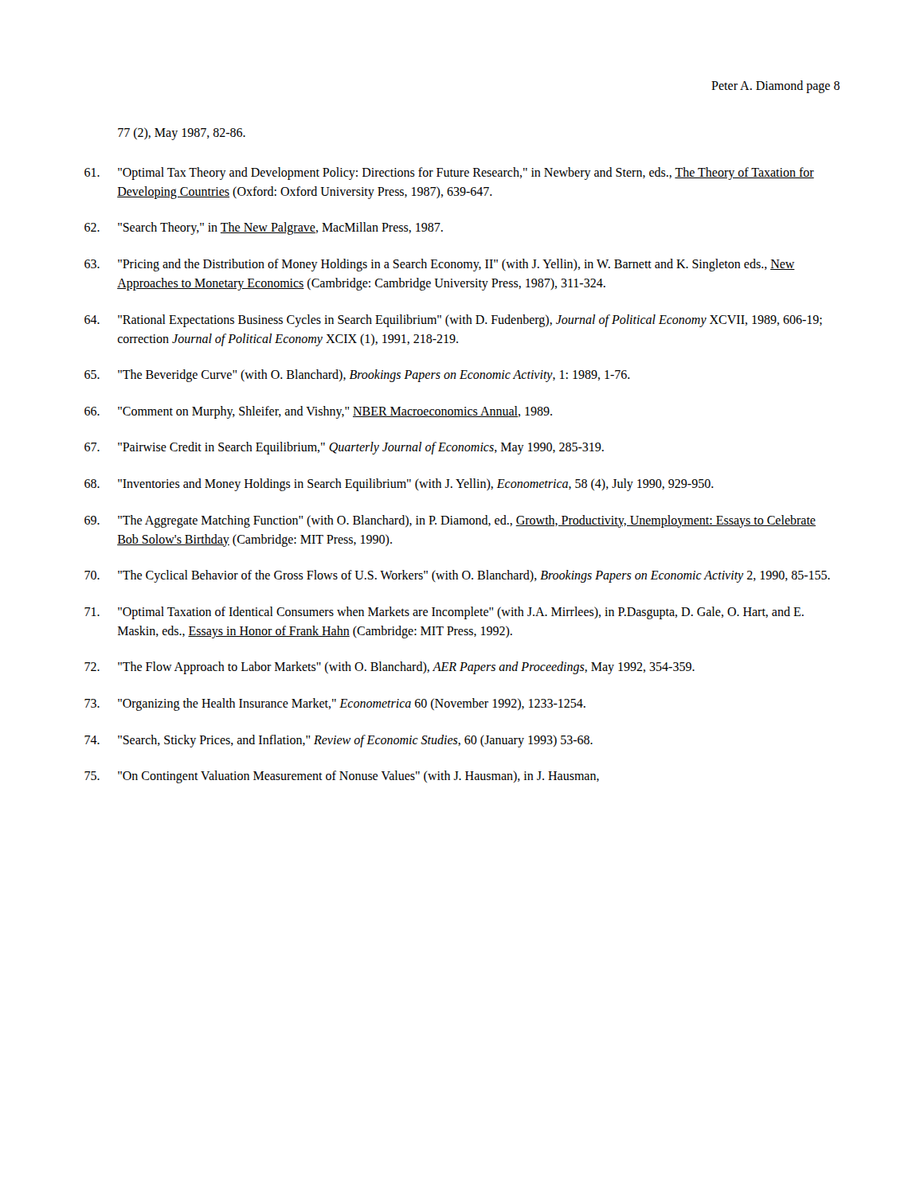Peter A. Diamond page 8
77 (2), May 1987, 82-86.
61."Optimal Tax Theory and Development Policy: Directions for Future Research," in Newbery and Stern, eds., The Theory of Taxation for Developing Countries (Oxford: Oxford University Press, 1987), 639-647.
62."Search Theory," in The New Palgrave, MacMillan Press, 1987.
63."Pricing and the Distribution of Money Holdings in a Search Economy, II" (with J. Yellin), in W. Barnett and K. Singleton eds., New Approaches to Monetary Economics (Cambridge: Cambridge University Press, 1987), 311-324.
64."Rational Expectations Business Cycles in Search Equilibrium" (with D. Fudenberg), Journal of Political Economy XCVII, 1989, 606-19; correction Journal of Political Economy XCIX (1), 1991, 218-219.
65."The Beveridge Curve" (with O. Blanchard), Brookings Papers on Economic Activity, 1: 1989, 1-76.
66."Comment on Murphy, Shleifer, and Vishny," NBER Macroeconomics Annual, 1989.
67."Pairwise Credit in Search Equilibrium," Quarterly Journal of Economics, May 1990, 285-319.
68."Inventories and Money Holdings in Search Equilibrium" (with J. Yellin), Econometrica, 58 (4), July 1990, 929-950.
69."The Aggregate Matching Function" (with O. Blanchard), in P. Diamond, ed., Growth, Productivity, Unemployment: Essays to Celebrate Bob Solow's Birthday (Cambridge: MIT Press, 1990).
70."The Cyclical Behavior of the Gross Flows of U.S. Workers" (with O. Blanchard), Brookings Papers on Economic Activity 2, 1990, 85-155.
71."Optimal Taxation of Identical Consumers when Markets are Incomplete" (with J.A. Mirrlees), in P.Dasgupta, D. Gale, O. Hart, and E. Maskin, eds., Essays in Honor of Frank Hahn (Cambridge: MIT Press, 1992).
72."The Flow Approach to Labor Markets" (with O. Blanchard), AER Papers and Proceedings, May 1992, 354-359.
73."Organizing the Health Insurance Market," Econometrica 60 (November 1992), 1233-1254.
74."Search, Sticky Prices, and Inflation," Review of Economic Studies, 60 (January 1993) 53-68.
75."On Contingent Valuation Measurement of Nonuse Values" (with J. Hausman), in J. Hausman,